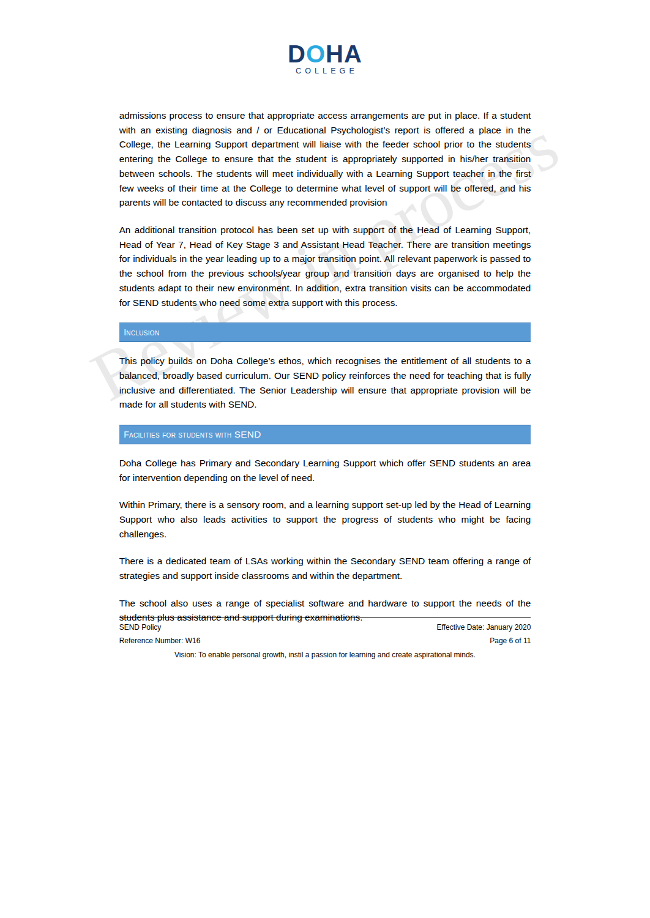Review in process
DOHA
COLLEGE
admissions process to ensure that appropriate access arrangements are put in place. If a student with an existing diagnosis and / or Educational Psychologist’s report is offered a place in the College, the Learning Support department will liaise with the feeder school prior to the students entering the College to ensure that the student is appropriately supported in his/her transition between schools. The students will meet individually with a Learning Support teacher in the first few weeks of their time at the College to determine what level of support will be offered, and his parents will be contacted to discuss any recommended provision
An additional transition protocol has been set up with support of the Head of Learning Support, Head of Year 7, Head of Key Stage 3 and Assistant Head Teacher. There are transition meetings for individuals in the year leading up to a major transition point. All relevant paperwork is passed to the school from the previous schools/year group and transition days are organised to help the students adapt to their new environment. In addition, extra transition visits can be accommodated for SEND students who need some extra support with this process.
Inclusion
This policy builds on Doha College’s ethos, which recognises the entitlement of all students to a balanced, broadly based curriculum. Our SEND policy reinforces the need for teaching that is fully inclusive and differentiated. The Senior Leadership will ensure that appropriate provision will be made for all students with SEND.
Facilities for students with SEND
Doha College has Primary and Secondary Learning Support which offer SEND students an area for intervention depending on the level of need.
Within Primary, there is a sensory room, and a learning support set-up led by the Head of Learning Support who also leads activities to support the progress of students who might be facing challenges.
There is a dedicated team of LSAs working within the Secondary SEND team offering a range of strategies and support inside classrooms and within the department.
The school also uses a range of specialist software and hardware to support the needs of the students plus assistance and support during examinations.
SEND Policy Effective Date: January 2020
Reference Number: W16 Page 6 of 11
Vision: To enable personal growth, instil a passion for learning and create aspirational minds.